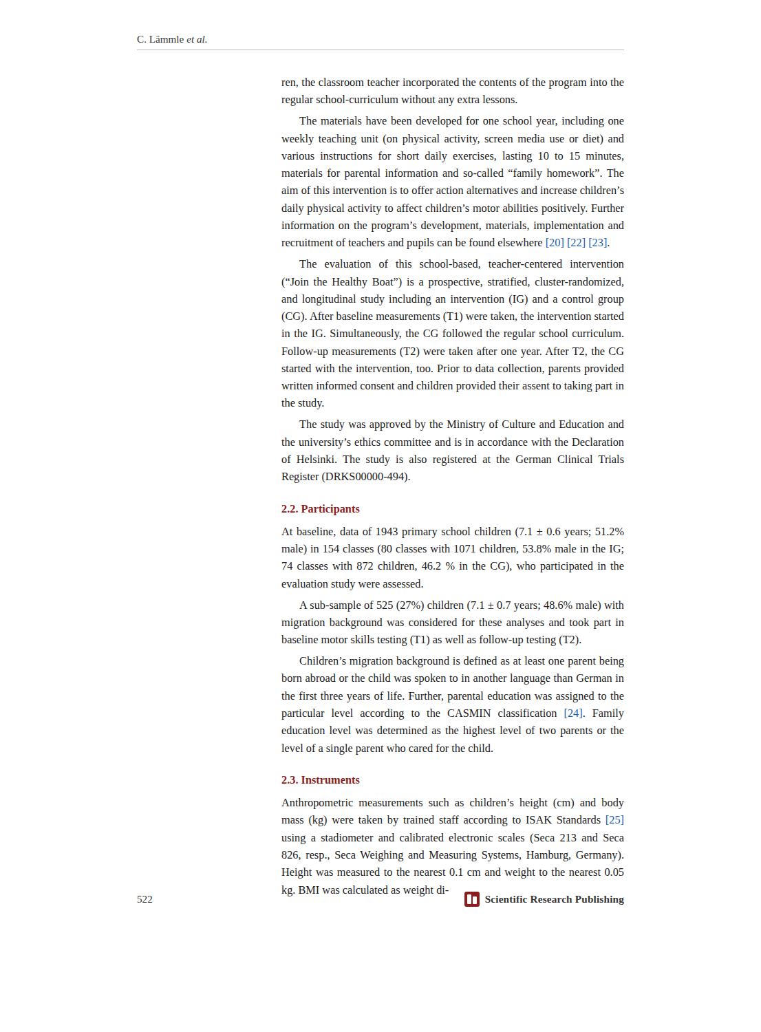C. Lämmle et al.
ren, the classroom teacher incorporated the contents of the program into the regular school-curriculum without any extra lessons.
The materials have been developed for one school year, including one weekly teaching unit (on physical activity, screen media use or diet) and various instructions for short daily exercises, lasting 10 to 15 minutes, materials for parental information and so-called “family homework”. The aim of this intervention is to offer action alternatives and increase children’s daily physical activity to affect children’s motor abilities positively. Further information on the program’s development, materials, implementation and recruitment of teachers and pupils can be found elsewhere [20] [22] [23].
The evaluation of this school-based, teacher-centered intervention (“Join the Healthy Boat”) is a prospective, stratified, cluster-randomized, and longitudinal study including an intervention (IG) and a control group (CG). After baseline measurements (T1) were taken, the intervention started in the IG. Simultaneously, the CG followed the regular school curriculum. Follow-up measurements (T2) were taken after one year. After T2, the CG started with the intervention, too. Prior to data collection, parents provided written informed consent and children provided their assent to taking part in the study.
The study was approved by the Ministry of Culture and Education and the university’s ethics committee and is in accordance with the Declaration of Helsinki. The study is also registered at the German Clinical Trials Register (DRKS00000-494).
2.2. Participants
At baseline, data of 1943 primary school children (7.1 ± 0.6 years; 51.2% male) in 154 classes (80 classes with 1071 children, 53.8% male in the IG; 74 classes with 872 children, 46.2 % in the CG), who participated in the evaluation study were assessed.
A sub-sample of 525 (27%) children (7.1 ± 0.7 years; 48.6% male) with migration background was considered for these analyses and took part in baseline motor skills testing (T1) as well as follow-up testing (T2).
Children’s migration background is defined as at least one parent being born abroad or the child was spoken to in another language than German in the first three years of life. Further, parental education was assigned to the particular level according to the CASMIN classification [24]. Family education level was determined as the highest level of two parents or the level of a single parent who cared for the child.
2.3. Instruments
Anthropometric measurements such as children’s height (cm) and body mass (kg) were taken by trained staff according to ISAK Standards [25] using a stadiometer and calibrated electronic scales (Seca 213 and Seca 826, resp., Seca Weighing and Measuring Systems, Hamburg, Germany). Height was measured to the nearest 0.1 cm and weight to the nearest 0.05 kg. BMI was calculated as weight di-
522
Scientific Research Publishing